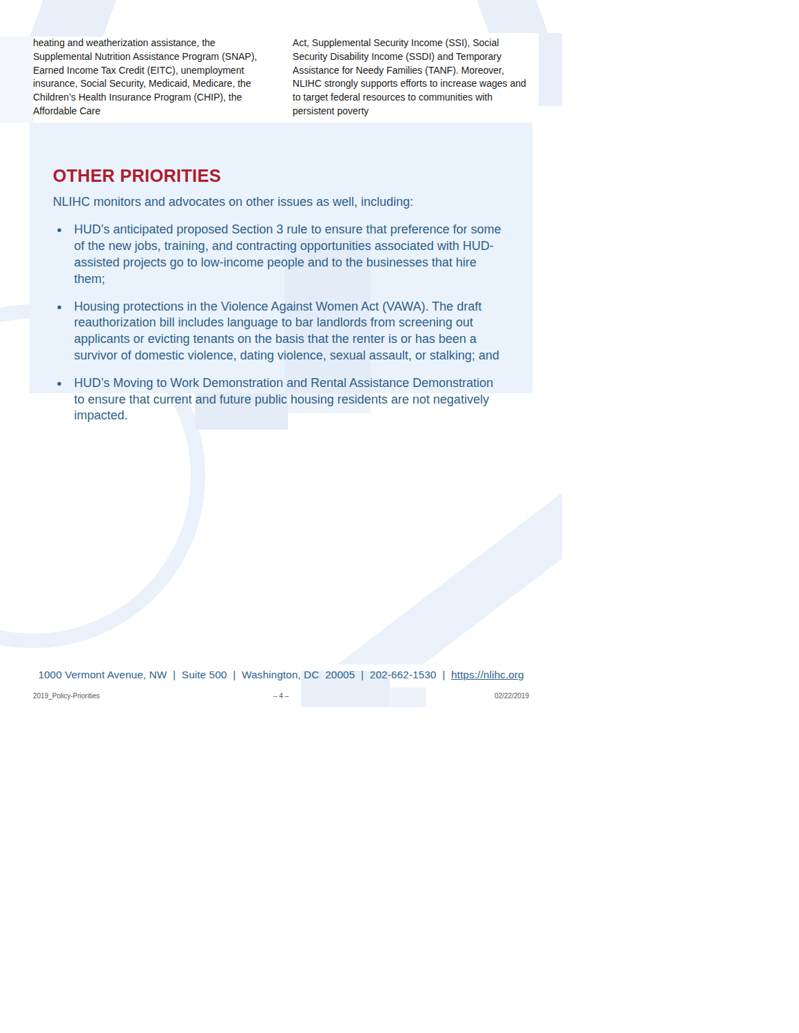heating and weatherization assistance, the Supplemental Nutrition Assistance Program (SNAP), Earned Income Tax Credit (EITC), unemployment insurance, Social Security, Medicaid, Medicare, the Children’s Health Insurance Program (CHIP), the Affordable Care
Act, Supplemental Security Income (SSI), Social Security Disability Income (SSDI) and Temporary Assistance for Needy Families (TANF). Moreover, NLIHC strongly supports efforts to increase wages and to target federal resources to communities with persistent poverty
OTHER PRIORITIES
NLIHC monitors and advocates on other issues as well, including:
HUD’s anticipated proposed Section 3 rule to ensure that preference for some of the new jobs, training, and contracting opportunities associated with HUD-assisted projects go to low-income people and to the businesses that hire them;
Housing protections in the Violence Against Women Act (VAWA). The draft reauthorization bill includes language to bar landlords from screening out applicants or evicting tenants on the basis that the renter is or has been a survivor of domestic violence, dating violence, sexual assault, or stalking; and
HUD’s Moving to Work Demonstration and Rental Assistance Demonstration to ensure that current and future public housing residents are not negatively impacted.
1000 Vermont Avenue, NW | Suite 500 | Washington, DC 20005 | 202-662-1530 | https://nlihc.org
2019_Policy-Priorities – 4 – 02/22/2019